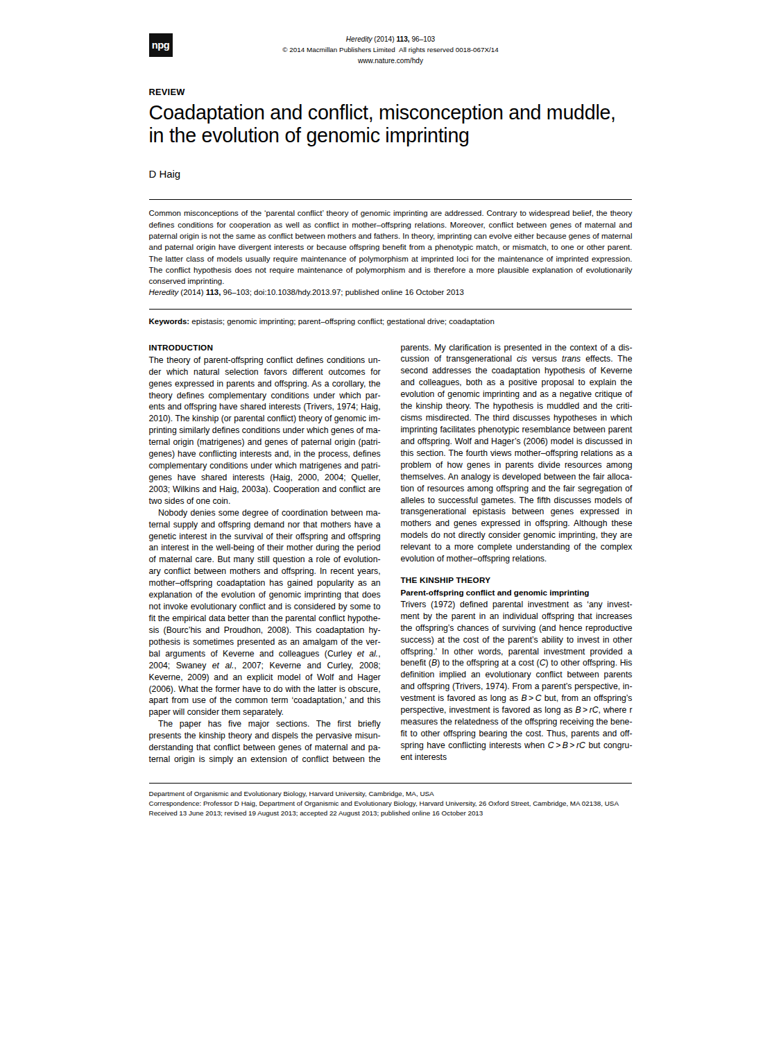npg
Heredity (2014) 113, 96–103
© 2014 Macmillan Publishers Limited All rights reserved 0018-067X/14
www.nature.com/hdy
REVIEW
Coadaptation and conflict, misconception and muddle,
in the evolution of genomic imprinting
D Haig
Common misconceptions of the ‘parental conflict’ theory of genomic imprinting are addressed. Contrary to widespread belief, the theory defines conditions for cooperation as well as conflict in mother–offspring relations. Moreover, conflict between genes of maternal and paternal origin is not the same as conflict between mothers and fathers. In theory, imprinting can evolve either because genes of maternal and paternal origin have divergent interests or because offspring benefit from a phenotypic match, or mismatch, to one or other parent. The latter class of models usually require maintenance of polymorphism at imprinted loci for the maintenance of imprinted expression. The conflict hypothesis does not require maintenance of polymorphism and is therefore a more plausible explanation of evolutionarily conserved imprinting.
Heredity (2014) 113, 96–103; doi:10.1038/hdy.2013.97; published online 16 October 2013
Keywords: epistasis; genomic imprinting; parent–offspring conflict; gestational drive; coadaptation
INTRODUCTION
The theory of parent-offspring conflict defines conditions under which natural selection favors different outcomes for genes expressed in parents and offspring. As a corollary, the theory defines complementary conditions under which parents and offspring have shared interests (Trivers, 1974; Haig, 2010). The kinship (or parental conflict) theory of genomic imprinting similarly defines conditions under which genes of maternal origin (matrigenes) and genes of paternal origin (patrigenes) have conflicting interests and, in the process, defines complementary conditions under which matrigenes and patrigenes have shared interests (Haig, 2000, 2004; Queller, 2003; Wilkins and Haig, 2003a). Cooperation and conflict are two sides of one coin.
Nobody denies some degree of coordination between maternal supply and offspring demand nor that mothers have a genetic interest in the survival of their offspring and offspring an interest in the well-being of their mother during the period of maternal care. But many still question a role of evolutionary conflict between mothers and offspring. In recent years, mother–offspring coadaptation has gained popularity as an explanation of the evolution of genomic imprinting that does not invoke evolutionary conflict and is considered by some to fit the empirical data better than the parental conflict hypothesis (Bourc’his and Proudhon, 2008). This coadaptation hypothesis is sometimes presented as an amalgam of the verbal arguments of Keverne and colleagues (Curley et al., 2004; Swaney et al., 2007; Keverne and Curley, 2008; Keverne, 2009) and an explicit model of Wolf and Hager (2006). What the former have to do with the latter is obscure, apart from use of the common term ‘coadaptation,’ and this paper will consider them separately.
The paper has five major sections. The first briefly presents the kinship theory and dispels the pervasive misunderstanding that conflict between genes of maternal and paternal origin is simply an extension of conflict between the parents. My clarification is presented in the context of a discussion of transgenerational cis versus trans effects. The second addresses the coadaptation hypothesis of Keverne and colleagues, both as a positive proposal to explain the evolution of genomic imprinting and as a negative critique of the kinship theory. The hypothesis is muddled and the criticisms misdirected. The third discusses hypotheses in which imprinting facilitates phenotypic resemblance between parent and offspring. Wolf and Hager’s (2006) model is discussed in this section. The fourth views mother–offspring relations as a problem of how genes in parents divide resources among themselves. An analogy is developed between the fair allocation of resources among offspring and the fair segregation of alleles to successful gametes. The fifth discusses models of transgenerational epistasis between genes expressed in mothers and genes expressed in offspring. Although these models do not directly consider genomic imprinting, they are relevant to a more complete understanding of the complex evolution of mother–offspring relations.
THE KINSHIP THEORY
Parent-offspring conflict and genomic imprinting
Trivers (1972) defined parental investment as ‘any investment by the parent in an individual offspring that increases the offspring’s chances of surviving (and hence reproductive success) at the cost of the parent’s ability to invest in other offspring.’ In other words, parental investment provided a benefit (B) to the offspring at a cost (C) to other offspring. His definition implied an evolutionary conflict between parents and offspring (Trivers, 1974). From a parent’s perspective, investment is favored as long as B > C but, from an offspring’s perspective, investment is favored as long as B > rC, where r measures the relatedness of the offspring receiving the benefit to other offspring bearing the cost. Thus, parents and offspring have conflicting interests when C > B > rC but congruent interests
Department of Organismic and Evolutionary Biology, Harvard University, Cambridge, MA, USA
Correspondence: Professor D Haig, Department of Organismic and Evolutionary Biology, Harvard University, 26 Oxford Street, Cambridge, MA 02138, USA
Received 13 June 2013; revised 19 August 2013; accepted 22 August 2013; published online 16 October 2013